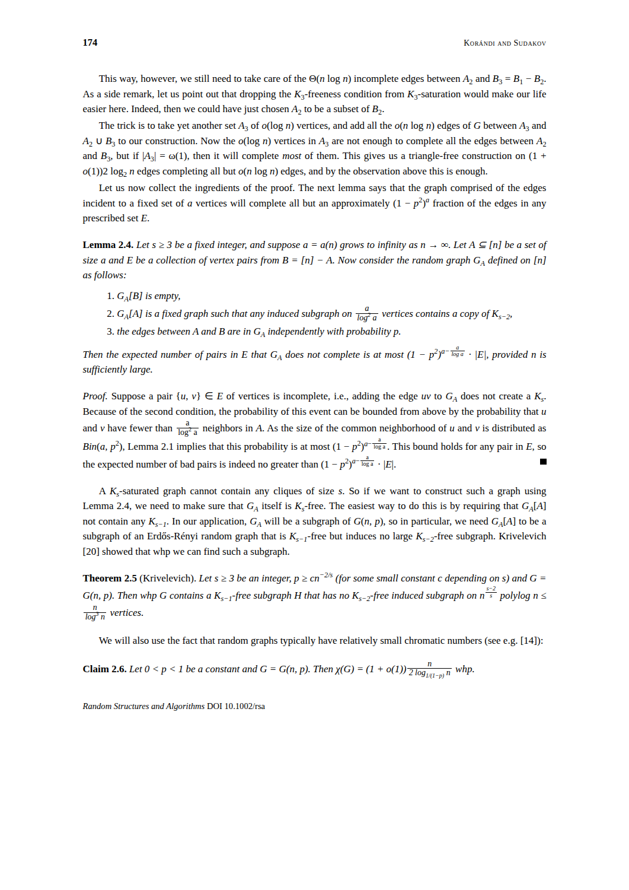174 Korándi and Sudakov
This way, however, we still need to take care of the Θ(n log n) incomplete edges between A2 and B3 = B1 − B2. As a side remark, let us point out that dropping the K3-freeness condition from K3-saturation would make our life easier here. Indeed, then we could have just chosen A2 to be a subset of B2.
The trick is to take yet another set A3 of o(log n) vertices, and add all the o(n log n) edges of G between A3 and A2 ∪ B3 to our construction. Now the o(log n) vertices in A3 are not enough to complete all the edges between A2 and B3, but if |A3| = ω(1), then it will complete most of them. This gives us a triangle-free construction on (1 + o(1))2 log2 n edges completing all but o(n log n) edges, and by the observation above this is enough.
Let us now collect the ingredients of the proof. The next lemma says that the graph comprised of the edges incident to a fixed set of a vertices will complete all but an approximately (1 − p2)a fraction of the edges in any prescribed set E.
Lemma 2.4. Let s ≥ 3 be a fixed integer, and suppose a = a(n) grows to infinity as n → ∞. Let A ⊆ [n] be a set of size a and E be a collection of vertex pairs from B = [n] − A. Now consider the random graph GA defined on [n] as follows:
GA[B] is empty,
GA[A] is a fixed graph such that any induced subgraph on alog2 a vertices contains a copy of Ks−2,
the edges between A and B are in GA independently with probability p.
Then the expected number of pairs in E that GA does not complete is at most (1 − p2)a−alog a · |E|, provided n is sufficiently large.
Proof. Suppose a pair {u, v} ∈ E of vertices is incomplete, i.e., adding the edge uv to GA does not create a Ks. Because of the second condition, the probability of this event can be bounded from above by the probability that u and v have fewer than alog2 a neighbors in A. As the size of the common neighborhood of u and v is distributed as Bin(a, p2), Lemma 2.1 implies that this probability is at most (1 − p2)a−alog a. This bound holds for any pair in E, so the expected number of bad pairs is indeed no greater than (1 − p2)a−alog a · |E|.
A Ks-saturated graph cannot contain any cliques of size s. So if we want to construct such a graph using Lemma 2.4, we need to make sure that GA itself is Ks-free. The easiest way to do this is by requiring that GA[A] not contain any Ks−1. In our application, GA will be a subgraph of G(n, p), so in particular, we need GA[A] to be a subgraph of an Erdős-Rényi random graph that is Ks−1-free but induces no large Ks−2-free subgraph. Krivelevich [20] showed that whp we can find such a subgraph.
Theorem 2.5 (Krivelevich). Let s ≥ 3 be an integer, p ≥ cn−2/s (for some small constant c depending on s) and G = G(n, p). Then whp G contains a Ks−1-free subgraph H that has no Ks−2-free induced subgraph on ns−2 s polylog n ≤ nlog3 n vertices.
We will also use the fact that random graphs typically have relatively small chromatic numbers (see e.g. [14]):
Claim 2.6. Let 0 < p < 1 be a constant and G = G(n, p). Then χ(G) = (1 + o(1))n 2 log1/(1−p) n whp.
Random Structures and Algorithms DOI 10.1002/rsa